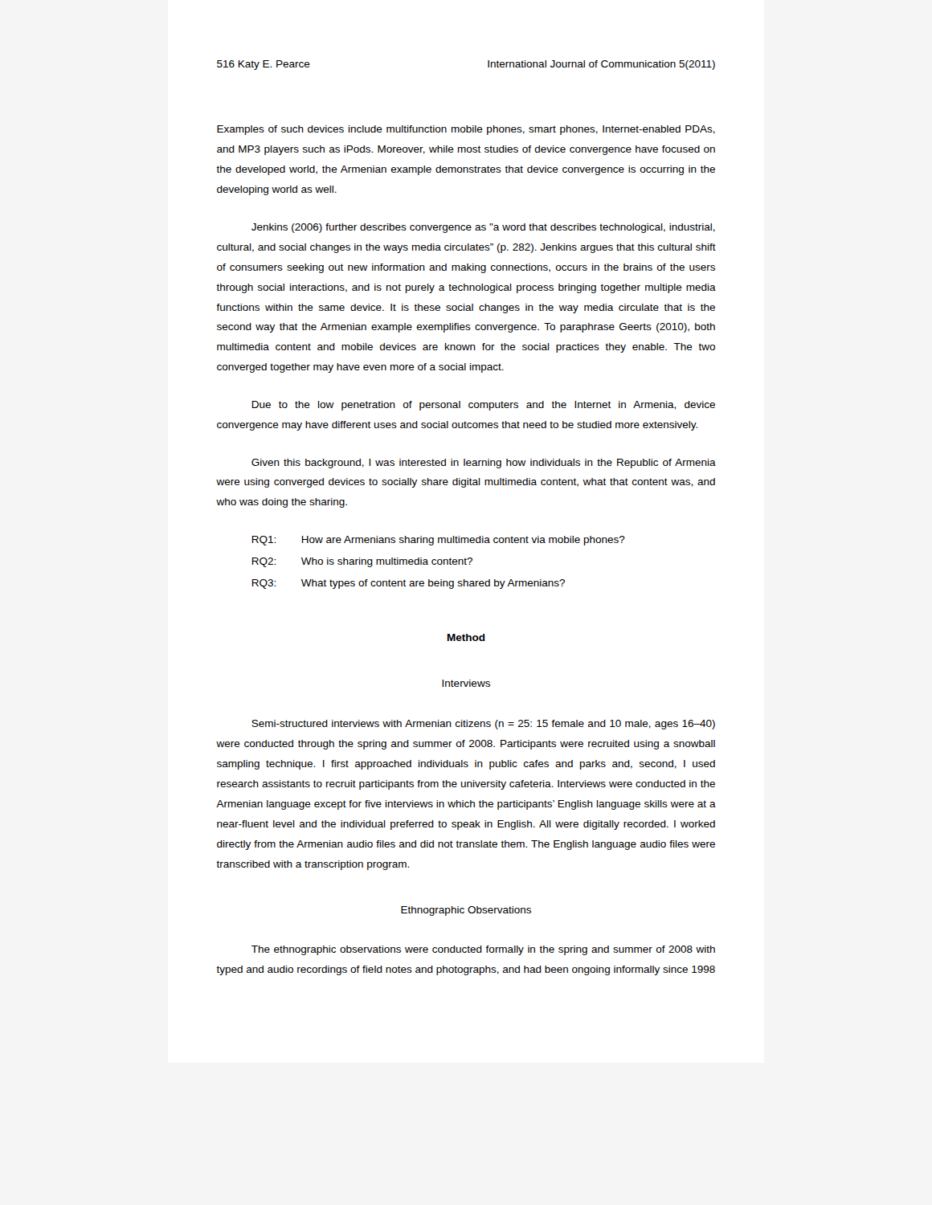516 Katy E. Pearce International Journal of Communication 5(2011)
Examples of such devices include multifunction mobile phones, smart phones, Internet-enabled PDAs, and MP3 players such as iPods. Moreover, while most studies of device convergence have focused on the developed world, the Armenian example demonstrates that device convergence is occurring in the developing world as well.
Jenkins (2006) further describes convergence as "a word that describes technological, industrial, cultural, and social changes in the ways media circulates” (p. 282). Jenkins argues that this cultural shift of consumers seeking out new information and making connections, occurs in the brains of the users through social interactions, and is not purely a technological process bringing together multiple media functions within the same device. It is these social changes in the way media circulate that is the second way that the Armenian example exemplifies convergence. To paraphrase Geerts (2010), both multimedia content and mobile devices are known for the social practices they enable. The two converged together may have even more of a social impact.
Due to the low penetration of personal computers and the Internet in Armenia, device convergence may have different uses and social outcomes that need to be studied more extensively.
Given this background, I was interested in learning how individuals in the Republic of Armenia were using converged devices to socially share digital multimedia content, what that content was, and who was doing the sharing.
RQ1: How are Armenians sharing multimedia content via mobile phones?
RQ2: Who is sharing multimedia content?
RQ3: What types of content are being shared by Armenians?
Method
Interviews
Semi-structured interviews with Armenian citizens (n = 25: 15 female and 10 male, ages 16–40) were conducted through the spring and summer of 2008. Participants were recruited using a snowball sampling technique. I first approached individuals in public cafes and parks and, second, I used research assistants to recruit participants from the university cafeteria. Interviews were conducted in the Armenian language except for five interviews in which the participants’ English language skills were at a near-fluent level and the individual preferred to speak in English. All were digitally recorded. I worked directly from the Armenian audio files and did not translate them. The English language audio files were transcribed with a transcription program.
Ethnographic Observations
The ethnographic observations were conducted formally in the spring and summer of 2008 with typed and audio recordings of field notes and photographs, and had been ongoing informally since 1998